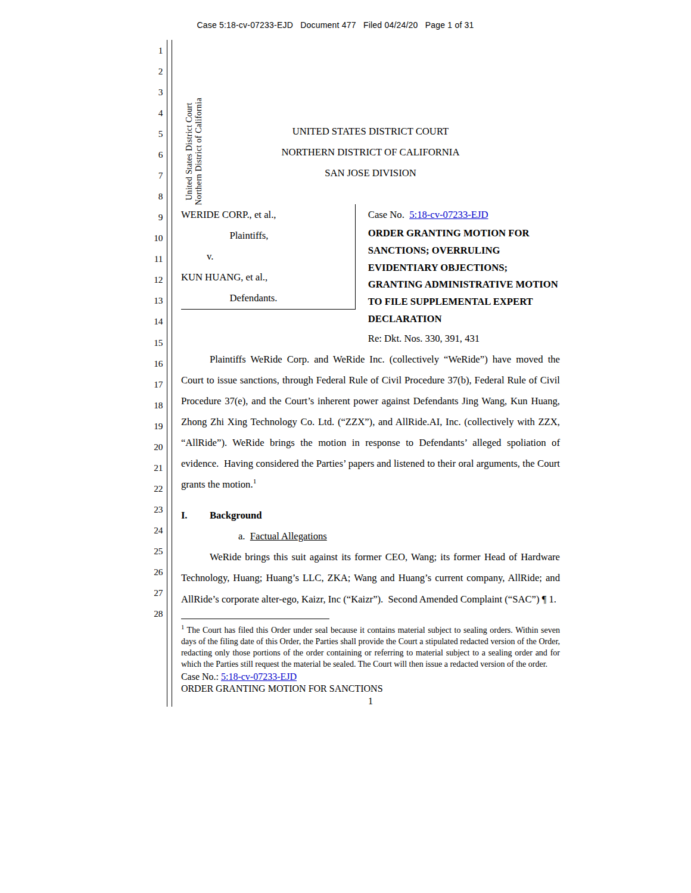Case 5:18-cv-07233-EJD Document 477 Filed 04/24/20 Page 1 of 31
1
2
3
4
5
6
7
8
9
10
11
12
13
14
15
16
17
18
19
20
21
22
23
24
25
26
27
28
United States District Court Northern District of California
UNITED STATES DISTRICT COURT
NORTHERN DISTRICT OF CALIFORNIA
SAN JOSE DIVISION
WERIDE CORP., et al.,
Plaintiffs,
v.
KUN HUANG, et al.,
Defendants.
Case No. 5:18-cv-07233-EJD
ORDER GRANTING MOTION FOR SANCTIONS; OVERRULING EVIDENTIARY OBJECTIONS; GRANTING ADMINISTRATIVE MOTION TO FILE SUPPLEMENTAL EXPERT DECLARATION
Re: Dkt. Nos. 330, 391, 431
Plaintiffs WeRide Corp. and WeRide Inc. (collectively “WeRide”) have moved the Court to issue sanctions, through Federal Rule of Civil Procedure 37(b), Federal Rule of Civil Procedure 37(e), and the Court’s inherent power against Defendants Jing Wang, Kun Huang, Zhong Zhi Xing Technology Co. Ltd. (“ZZX”), and AllRide.AI, Inc. (collectively with ZZX, “AllRide”). WeRide brings the motion in response to Defendants’ alleged spoliation of evidence. Having considered the Parties’ papers and listened to their oral arguments, the Court grants the motion.1
I. Background
a. Factual Allegations
WeRide brings this suit against its former CEO, Wang; its former Head of Hardware Technology, Huang; Huang’s LLC, ZKA; Wang and Huang’s current company, AllRide; and AllRide’s corporate alter-ego, Kaizr, Inc (“Kaizr”). Second Amended Complaint (“SAC”) ¶ 1.
1 The Court has filed this Order under seal because it contains material subject to sealing orders. Within seven days of the filing date of this Order, the Parties shall provide the Court a stipulated redacted version of the Order, redacting only those portions of the order containing or referring to material subject to a sealing order and for which the Parties still request the material be sealed. The Court will then issue a redacted version of the order.
Case No.: 5:18-cv-07233-EJD
ORDER GRANTING MOTION FOR SANCTIONS
1